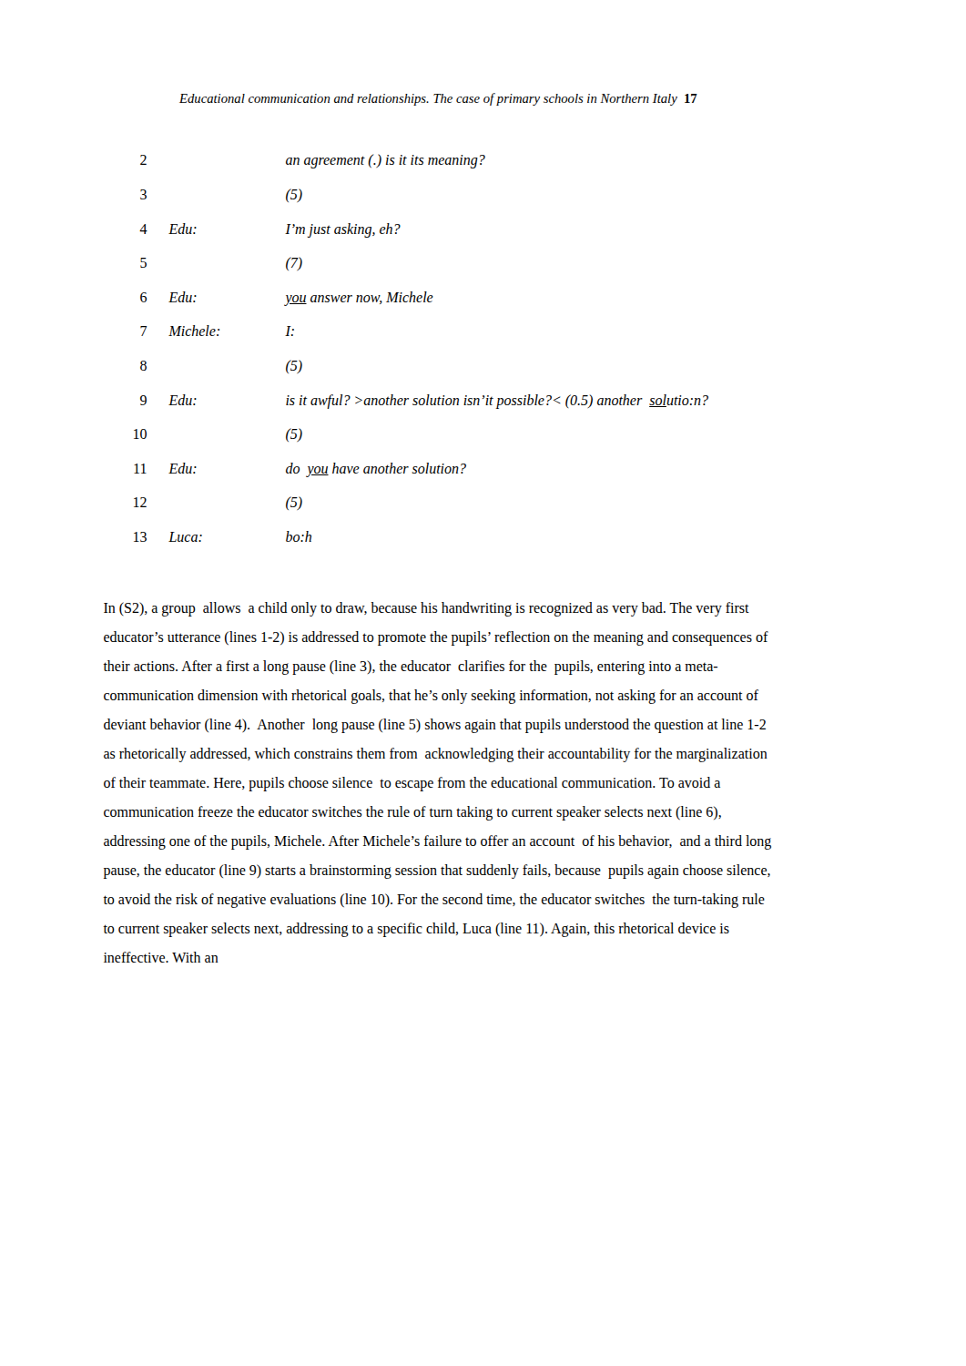Educational communication and relationships. The case of primary schools in Northern Italy17
| 2 | | an agreement (.) is it its meaning? |
| 3 | | (5) |
| 4 | Edu: | I’m just asking, eh? |
| 5 | | (7) |
| 6 | Edu: | you answer now, Michele |
| 7 | Michele: | I: |
| 8 | | (5) |
| 9 | Edu: | is it awful? >another solution isn’it possible?< (0.5) another sol utio:n? |
| 10 | | (5) |
| 11 | Edu: | do you have another solution? |
| 12 | | (5) |
| 13 | Luca: | bo:h |
In (S2), a group allows a child only to draw, because his handwriting is recognized as very bad. The very first educator’s utterance (lines 1-2) is addressed to promote the pupils’ reflection on the meaning and consequences of their actions. After a first a long pause (line 3), the educator clarifies for the pupils, entering into a meta-communication dimension with rhetorical goals, that he’s only seeking information, not asking for an account of deviant behavior (line 4). Another long pause (line 5) shows again that pupils understood the question at line 1-2 as rhetorically addressed, which constrains them from acknowledging their accountability for the marginalization of their teammate. Here, pupils choose silence to escape from the educational communication. To avoid a communication freeze the educator switches the rule of turn taking to current speaker selects next (line 6), addressing one of the pupils, Michele. After Michele’s failure to offer an account of his behavior, and a third long pause, the educator (line 9) starts a brainstorming session that suddenly fails, because pupils again choose silence, to avoid the risk of negative evaluations (line 10). For the second time, the educator switches the turn-taking rule to current speaker selects next, addressing to a specific child, Luca (line 11). Again, this rhetorical device is ineffective. With an